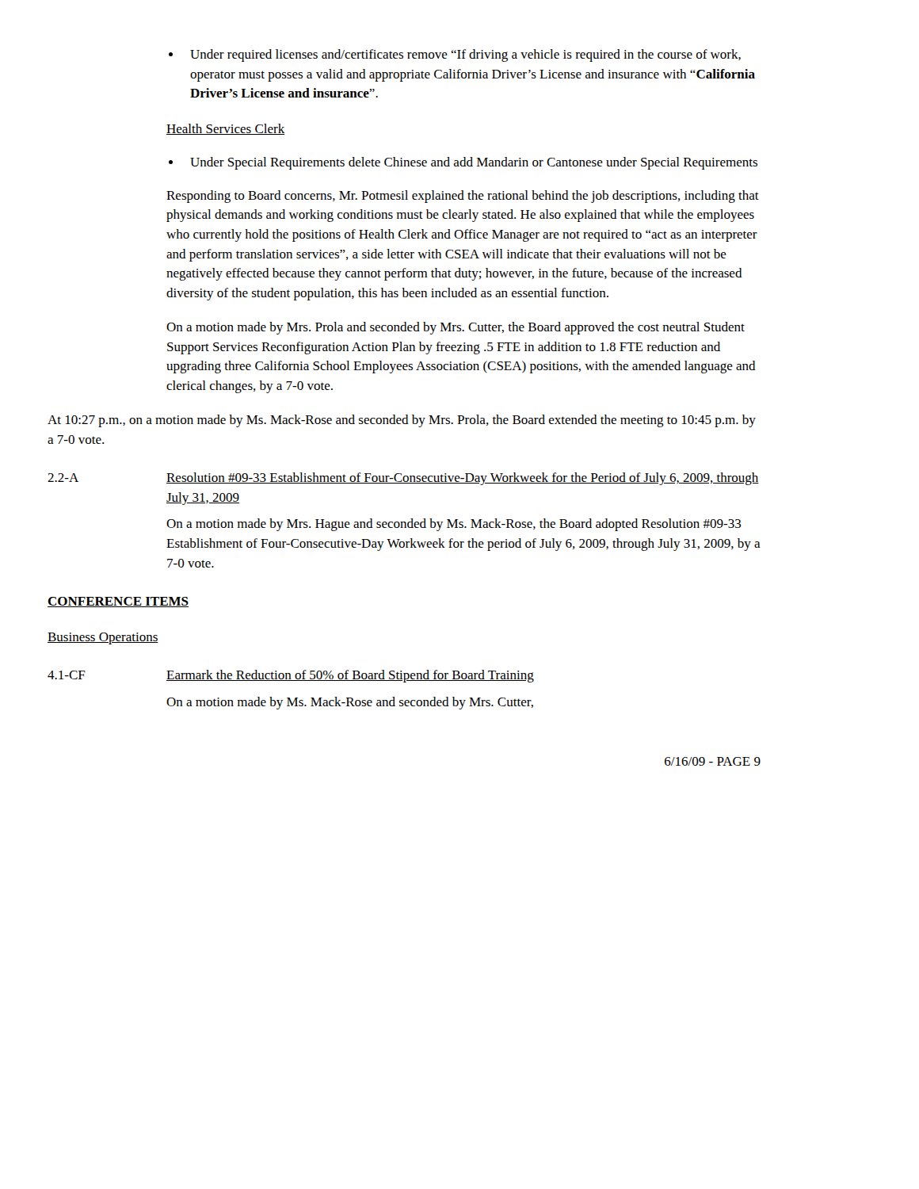Under required licenses and/certificates remove “If driving a vehicle is required in the course of work, operator must posses a valid and appropriate California Driver’s License and insurance with “California Driver’s License and insurance”.
Health Services Clerk
Under Special Requirements delete Chinese and add Mandarin or Cantonese under Special Requirements
Responding to Board concerns, Mr. Potmesil explained the rational behind the job descriptions, including that physical demands and working conditions must be clearly stated. He also explained that while the employees who currently hold the positions of Health Clerk and Office Manager are not required to “act as an interpreter and perform translation services”, a side letter with CSEA will indicate that their evaluations will not be negatively effected because they cannot perform that duty; however, in the future, because of the increased diversity of the student population, this has been included as an essential function.
On a motion made by Mrs. Prola and seconded by Mrs. Cutter, the Board approved the cost neutral Student Support Services Reconfiguration Action Plan by freezing .5 FTE in addition to 1.8 FTE reduction and upgrading three California School Employees Association (CSEA) positions, with the amended language and clerical changes, by a 7-0 vote.
At 10:27 p.m., on a motion made by Ms. Mack-Rose and seconded by Mrs. Prola, the Board extended the meeting to 10:45 p.m. by a 7-0 vote.
2.2-A
Resolution #09-33 Establishment of Four-Consecutive-Day Workweek for the Period of July 6, 2009, through July 31, 2009
On a motion made by Mrs. Hague and seconded by Ms. Mack-Rose, the Board adopted Resolution #09-33 Establishment of Four-Consecutive-Day Workweek for the period of July 6, 2009, through July 31, 2009, by a 7-0 vote.
CONFERENCE ITEMS
Business Operations
4.1-CF
Earmark the Reduction of 50% of Board Stipend for Board Training
On a motion made by Ms. Mack-Rose and seconded by Mrs. Cutter,
6/16/09 - PAGE 9